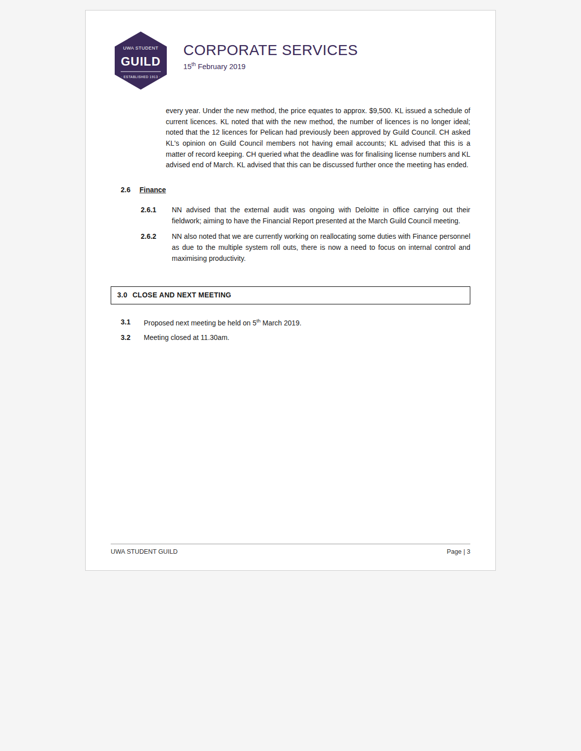UWA STUDENT GUILD · ESTABLISHED 1913 ·
CORPORATE SERVICES
15th February 2019
every year. Under the new method, the price equates to approx. $9,500. KL issued a schedule of current licences. KL noted that with the new method, the number of licences is no longer ideal; noted that the 12 licences for Pelican had previously been approved by Guild Council. CH asked KL's opinion on Guild Council members not having email accounts; KL advised that this is a matter of record keeping. CH queried what the deadline was for finalising license numbers and KL advised end of March. KL advised that this can be discussed further once the meeting has ended.
2.6 Finance
2.6.1 NN advised that the external audit was ongoing with Deloitte in office carrying out their fieldwork; aiming to have the Financial Report presented at the March Guild Council meeting.
2.6.2 NN also noted that we are currently working on reallocating some duties with Finance personnel as due to the multiple system roll outs, there is now a need to focus on internal control and maximising productivity.
3.0 CLOSE AND NEXT MEETING
3.1 Proposed next meeting be held on 5th March 2019.
3.2 Meeting closed at 11.30am.
UWA STUDENT GUILD Page | 3